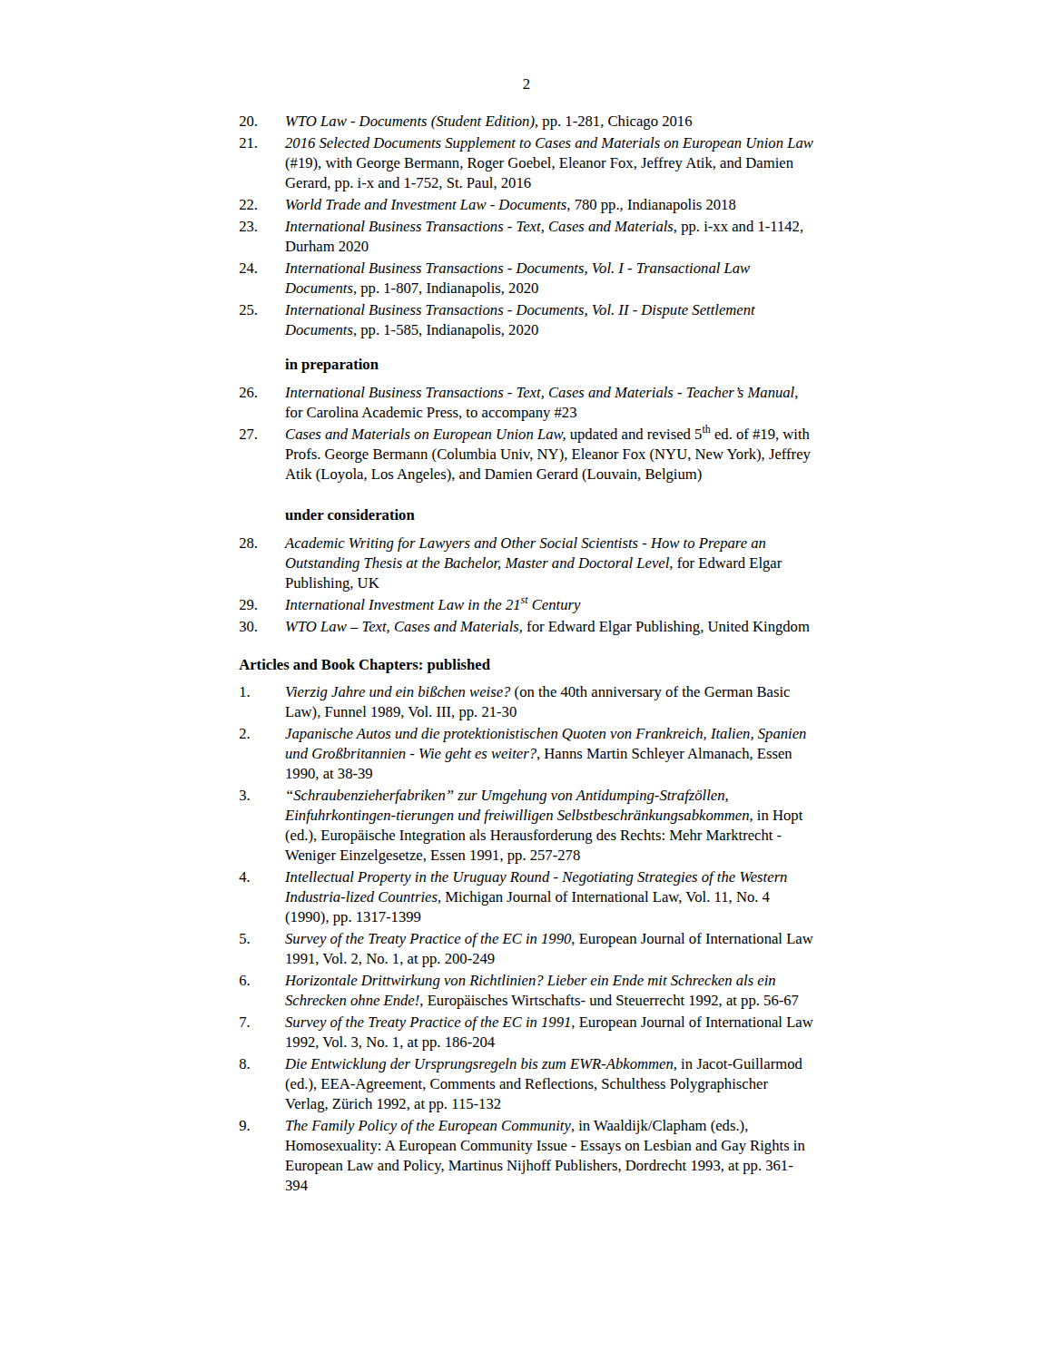2
20. WTO Law - Documents (Student Edition), pp. 1-281, Chicago 2016
21. 2016 Selected Documents Supplement to Cases and Materials on European Union Law (#19), with George Bermann, Roger Goebel, Eleanor Fox, Jeffrey Atik, and Damien Gerard, pp. i-x and 1-752, St. Paul, 2016
22. World Trade and Investment Law - Documents, 780 pp., Indianapolis 2018
23. International Business Transactions - Text, Cases and Materials, pp. i-xx and 1-1142, Durham 2020
24. International Business Transactions - Documents, Vol. I - Transactional Law Documents, pp. 1-807, Indianapolis, 2020
25. International Business Transactions - Documents, Vol. II - Dispute Settlement Documents, pp. 1-585, Indianapolis, 2020
in preparation
26. International Business Transactions - Text, Cases and Materials - Teacher’s Manual, for Carolina Academic Press, to accompany #23
27. Cases and Materials on European Union Law, updated and revised 5th ed. of #19, with Profs. George Bermann (Columbia Univ, NY), Eleanor Fox (NYU, New York), Jeffrey Atik (Loyola, Los Angeles), and Damien Gerard (Louvain, Belgium)
under consideration
28. Academic Writing for Lawyers and Other Social Scientists - How to Prepare an Outstanding Thesis at the Bachelor, Master and Doctoral Level, for Edward Elgar Publishing, UK
29. International Investment Law in the 21st Century
30. WTO Law – Text, Cases and Materials, for Edward Elgar Publishing, United Kingdom
Articles and Book Chapters: published
1. Vierzig Jahre und ein bißchen weise? (on the 40th anniversary of the German Basic Law), Funnel 1989, Vol. III, pp. 21-30
2. Japanische Autos und die protektionistischen Quoten von Frankreich, Italien, Spanien und Großbritannien - Wie geht es weiter?, Hanns Martin Schleyer Almanach, Essen 1990, at 38-39
3.“Schraubenzieherfabriken” zur Umgehung von Antidumping-Strafzöllen, Einfuhrkontingen-tierungen und freiwilligen Selbstbeschränkungsabkommen, in Hopt (ed.), Europäische Integration als Herausforderung des Rechts: Mehr Marktrecht - Weniger Einzelgesetze, Essen 1991, pp. 257-278
4. Intellectual Property in the Uruguay Round - Negotiating Strategies of the Western Industria-lized Countries, Michigan Journal of International Law, Vol. 11, No. 4 (1990), pp. 1317-1399
5. Survey of the Treaty Practice of the EC in 1990, European Journal of International Law 1991, Vol. 2, No. 1, at pp. 200-249
6. Horizontale Drittwirkung von Richtlinien? Lieber ein Ende mit Schrecken als ein Schrecken ohne Ende!, Europäisches Wirtschafts- und Steuerrecht 1992, at pp. 56-67
7. Survey of the Treaty Practice of the EC in 1991, European Journal of International Law 1992, Vol. 3, No. 1, at pp. 186-204
8. Die Entwicklung der Ursprungsregeln bis zum EWR-Abkommen, in Jacot-Guillarmod (ed.), EEA-Agreement, Comments and Reflections, Schulthess Polygraphischer Verlag, Zürich 1992, at pp. 115-132
9. The Family Policy of the European Community, in Waaldijk/Clapham (eds.), Homosexuality: A European Community Issue - Essays on Lesbian and Gay Rights in European Law and Policy, Martinus Nijhoff Publishers, Dordrecht 1993, at pp. 361-394